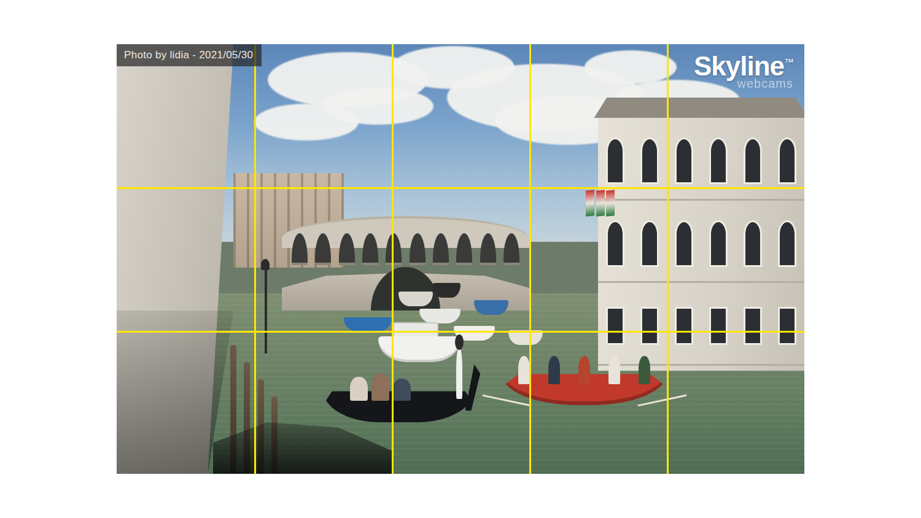Photo by lidia - 2021/05/30
Skyline™
webcams